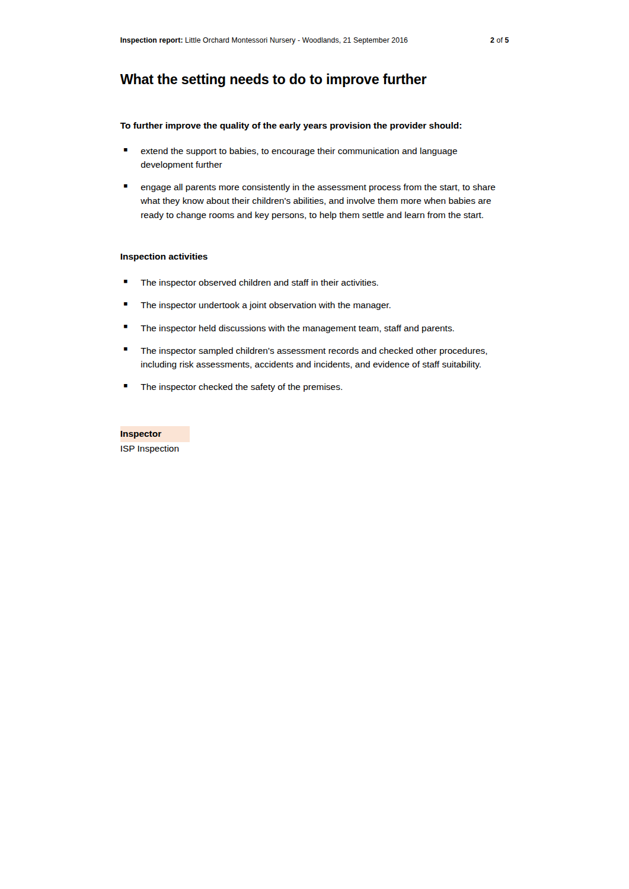Inspection report: Little Orchard Montessori Nursery - Woodlands, 21 September 2016
2 of 5
What the setting needs to do to improve further
To further improve the quality of the early years provision the provider should:
extend the support to babies, to encourage their communication and language development further
engage all parents more consistently in the assessment process from the start, to share what they know about their children's abilities, and involve them more when babies are ready to change rooms and key persons, to help them settle and learn from the start.
Inspection activities
The inspector observed children and staff in their activities.
The inspector undertook a joint observation with the manager.
The inspector held discussions with the management team, staff and parents.
The inspector sampled children's assessment records and checked other procedures, including risk assessments, accidents and incidents, and evidence of staff suitability.
The inspector checked the safety of the premises.
Inspector
ISP Inspection